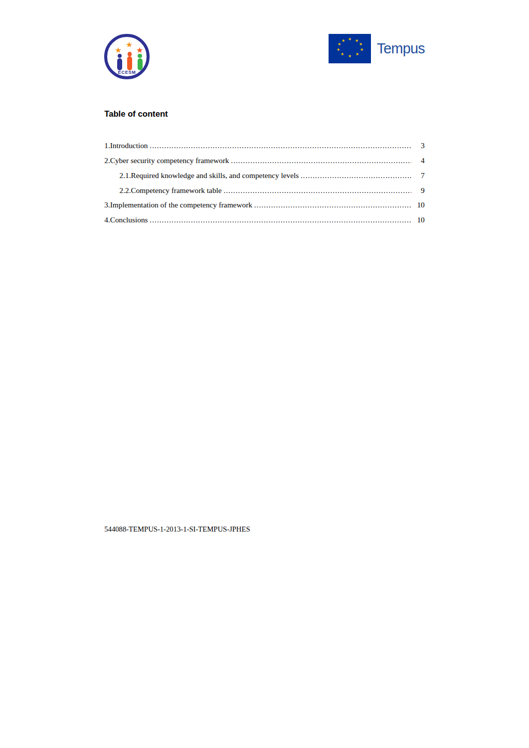★ ★ ★
ECESM
★ ★ ★ ★ ★ ★ ★ ★ ★ ★
Tempus
Table of content
1.Introduction .................................................................................................................................................................. 3
2.Cyber security competency framework ......................................................................................................... 4
2.1.Required knowledge and skills, and competency levels ............................................................. 7
2.2.Competency framework table ......................................................................................................... 9
3.Implementation of the competency framework ..................................................................................... 10
4.Conclusions ................................................................................................................................................................. 10
544088-TEMPUS-1-2013-1-SI-TEMPUS-JPHES